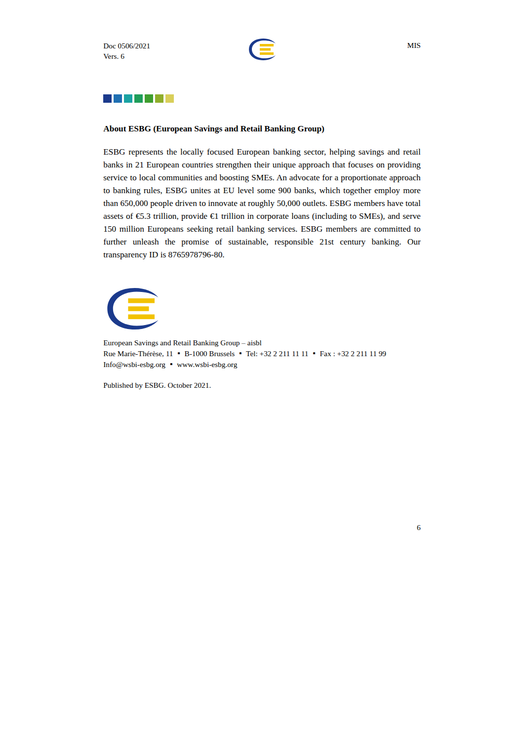Doc 0506/2021
Vers. 6
MIS
About ESBG (European Savings and Retail Banking Group)
ESBG represents the locally focused European banking sector, helping savings and retail banks in 21 European countries strengthen their unique approach that focuses on providing service to local communities and boosting SMEs. An advocate for a proportionate approach to banking rules, ESBG unites at EU level some 900 banks, which together employ more than 650,000 people driven to innovate at roughly 50,000 outlets. ESBG members have total assets of €5.3 trillion, provide €1 trillion in corporate loans (including to SMEs), and serve 150 million Europeans seeking retail banking services. ESBG members are committed to further unleash the promise of sustainable, responsible 21st century banking. Our transparency ID is 8765978796-80.
European Savings and Retail Banking Group – aisbl
Rue Marie-Thérèse, 11 ▪ B-1000 Brussels ▪ Tel: +32 2 211 11 11 ▪ Fax : +32 2 211 11 99
Info@wsbi-esbg.org ▪ www.wsbi-esbg.org
Published by ESBG. October 2021.
6